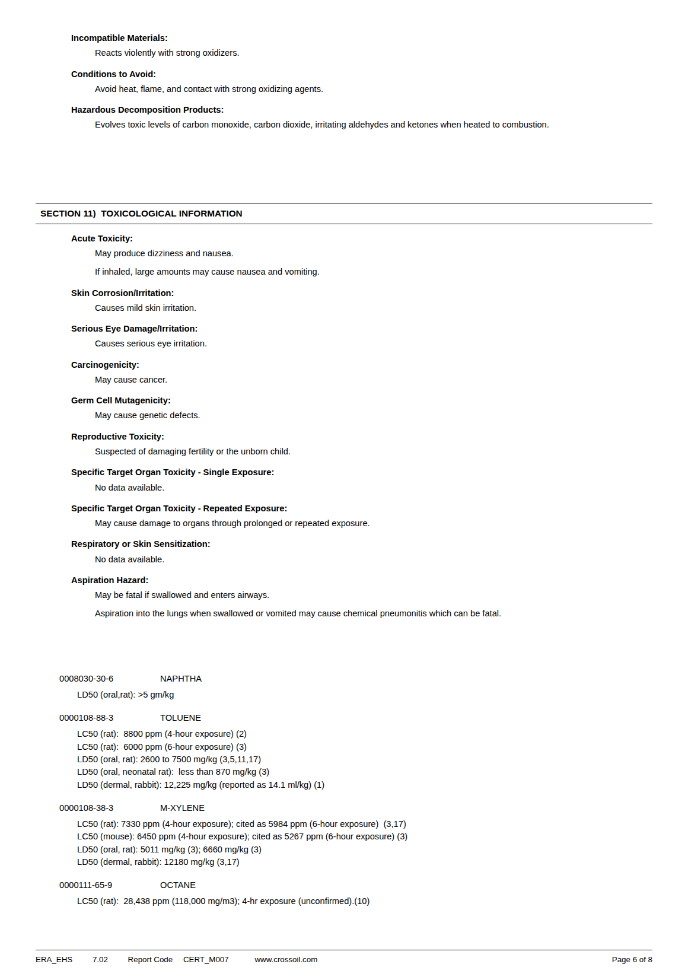Incompatible Materials:
Reacts violently with strong oxidizers.
Conditions to Avoid:
Avoid heat, flame, and contact with strong oxidizing agents.
Hazardous Decomposition Products:
Evolves toxic levels of carbon monoxide, carbon dioxide, irritating aldehydes and ketones when heated to combustion.
SECTION 11) TOXICOLOGICAL INFORMATION
Acute Toxicity:
May produce dizziness and nausea.
If inhaled, large amounts may cause nausea and vomiting.
Skin Corrosion/Irritation:
Causes mild skin irritation.
Serious Eye Damage/Irritation:
Causes serious eye irritation.
Carcinogenicity:
May cause cancer.
Germ Cell Mutagenicity:
May cause genetic defects.
Reproductive Toxicity:
Suspected of damaging fertility or the unborn child.
Specific Target Organ Toxicity - Single Exposure:
No data available.
Specific Target Organ Toxicity - Repeated Exposure:
May cause damage to organs through prolonged or repeated exposure.
Respiratory or Skin Sensitization:
No data available.
Aspiration Hazard:
May be fatal if swallowed and enters airways.
Aspiration into the lungs when swallowed or vomited may cause chemical pneumonitis which can be fatal.
0008030-30-6 NAPHTHA
LD50 (oral,rat): >5 gm/kg
0000108-88-3 TOLUENE
LC50 (rat): 8800 ppm (4-hour exposure) (2)
LC50 (rat): 6000 ppm (6-hour exposure) (3)
LD50 (oral, rat): 2600 to 7500 mg/kg (3,5,11,17)
LD50 (oral, neonatal rat): less than 870 mg/kg (3)
LD50 (dermal, rabbit): 12,225 mg/kg (reported as 14.1 ml/kg) (1)
0000108-38-3 M-XYLENE
LC50 (rat): 7330 ppm (4-hour exposure); cited as 5984 ppm (6-hour exposure) (3,17)
LC50 (mouse): 6450 ppm (4-hour exposure); cited as 5267 ppm (6-hour exposure) (3)
LD50 (oral, rat): 5011 mg/kg (3); 6660 mg/kg (3)
LD50 (dermal, rabbit): 12180 mg/kg (3,17)
0000111-65-9 OCTANE
LC50 (rat): 28,438 ppm (118,000 mg/m3); 4-hr exposure (unconfirmed).(10)
ERA_EHS 7.02 Report Code CERT_M007 www.crossoil.com
Page 6 of 8